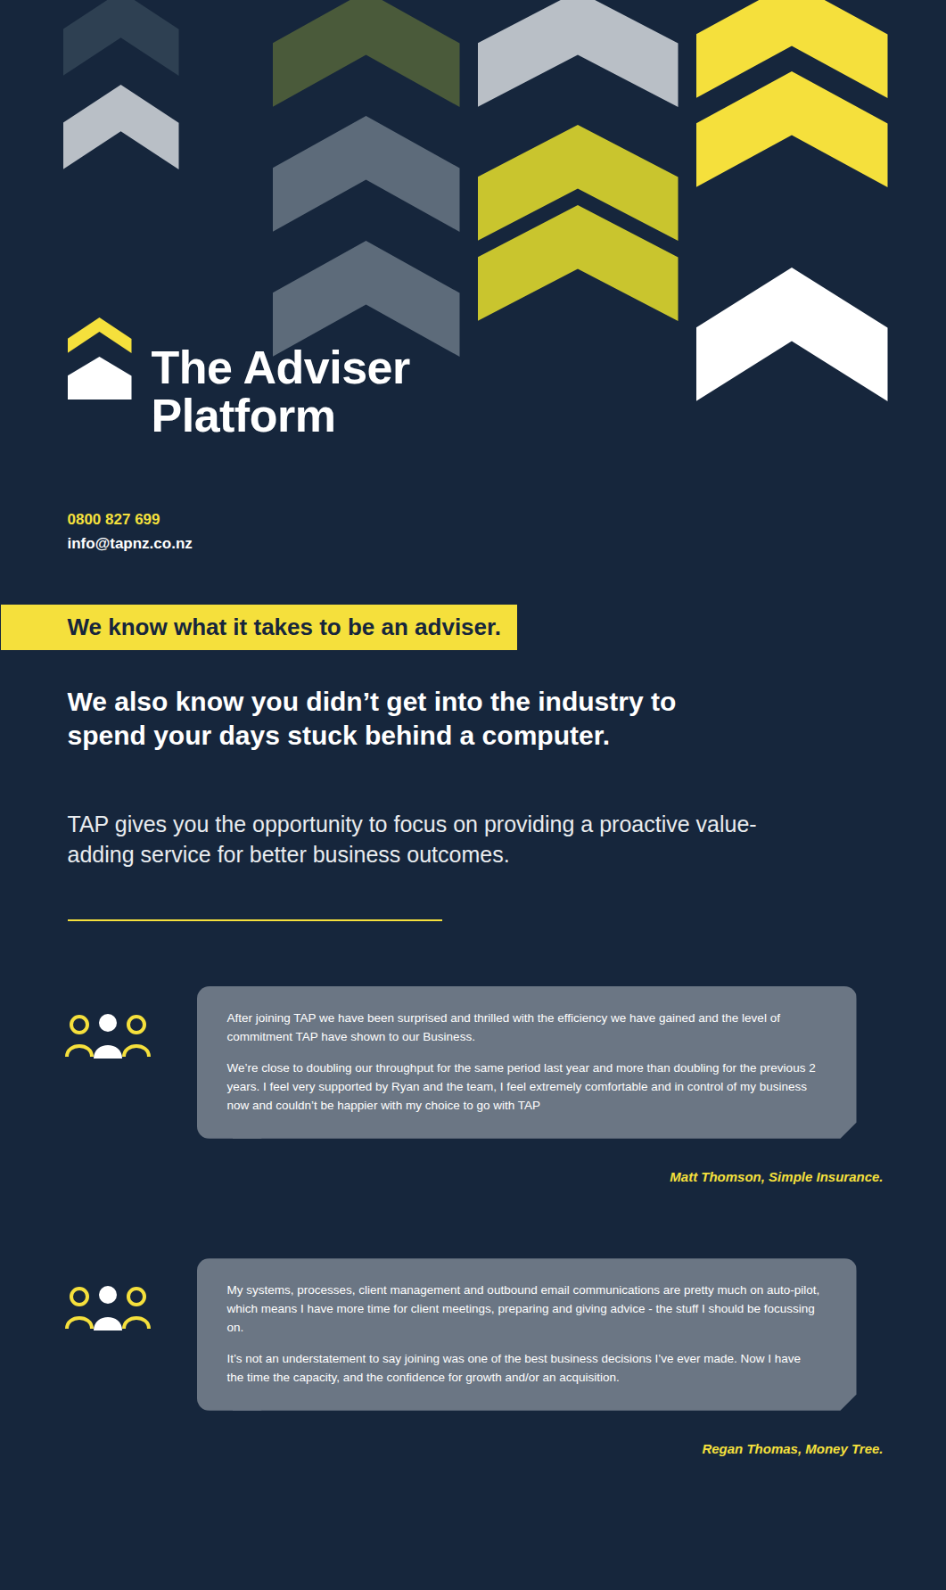The Adviser
Platform
0800 827 699
info@tapnz.co.nz
We know what it takes to be an adviser.
We also know you didn’t get into the industry to spend your days stuck behind a computer.
TAP gives you the opportunity to focus on providing a proactive value-adding service for better business outcomes.
After joining TAP we have been surprised and thrilled with the efficiency we have gained and the level of commitment TAP have shown to our Business.
We’re close to doubling our throughput for the same period last year and more than doubling for the previous 2 years. I feel very supported by Ryan and the team, I feel extremely comfortable and in control of my business now and couldn’t be happier with my choice to go with TAP
Matt Thomson, Simple Insurance.
My systems, processes, client management and outbound email communications are pretty much on auto-pilot, which means I have more time for client meetings, preparing and giving advice - the stuff I should be focussing on.
It’s not an understatement to say joining was one of the best business decisions I’ve ever made. Now I have the time the capacity, and the confidence for growth and/or an acquisition.
Regan Thomas, Money Tree.